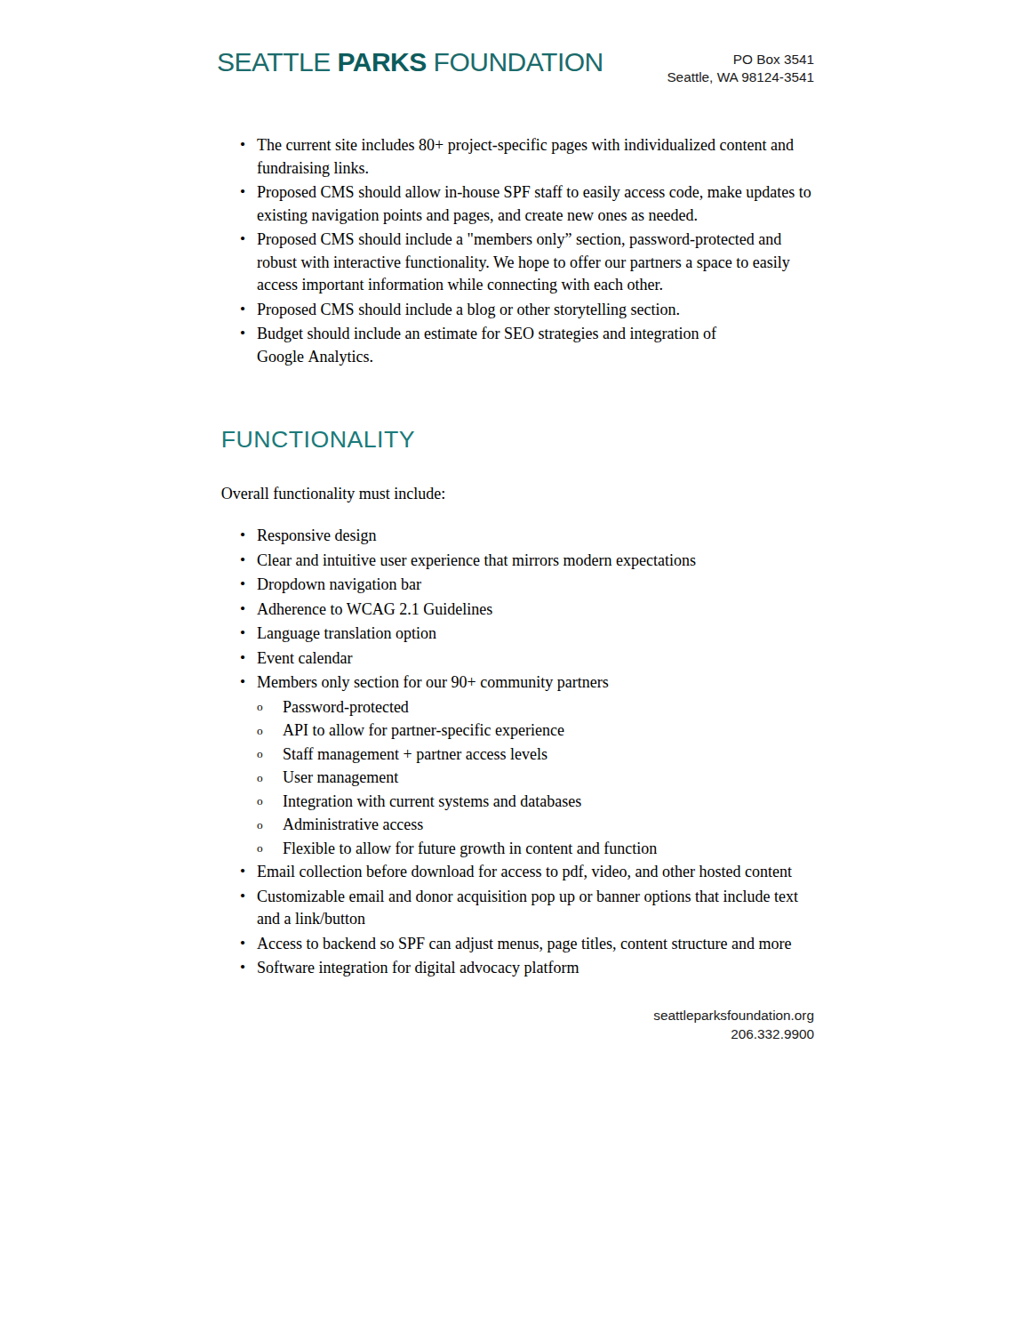SEATTLE PARKS FOUNDATION
PO Box 3541
Seattle, WA 98124-3541
The current site includes 80+ project-specific pages with individualized content and fundraising links.
Proposed CMS should allow in-house SPF staff to easily access code, make updates to existing navigation points and pages, and create new ones as needed.
Proposed CMS should include a "members only” section, password-protected and robust with interactive functionality. We hope to offer our partners a space to easily access important information while connecting with each other.
Proposed CMS should include a blog or other storytelling section.
Budget should include an estimate for SEO strategies and integration of Google Analytics.
FUNCTIONALITY
Overall functionality must include:
Responsive design
Clear and intuitive user experience that mirrors modern expectations
Dropdown navigation bar
Adherence to WCAG 2.1 Guidelines
Language translation option
Event calendar
Members only section for our 90+ community partners
Password-protected
API to allow for partner-specific experience
Staff management + partner access levels
User management
Integration with current systems and databases
Administrative access
Flexible to allow for future growth in content and function
Email collection before download for access to pdf, video, and other hosted content
Customizable email and donor acquisition pop up or banner options that include text and a link/button
Access to backend so SPF can adjust menus, page titles, content structure and more
Software integration for digital advocacy platform
seattleparksfoundation.org
206.332.9900